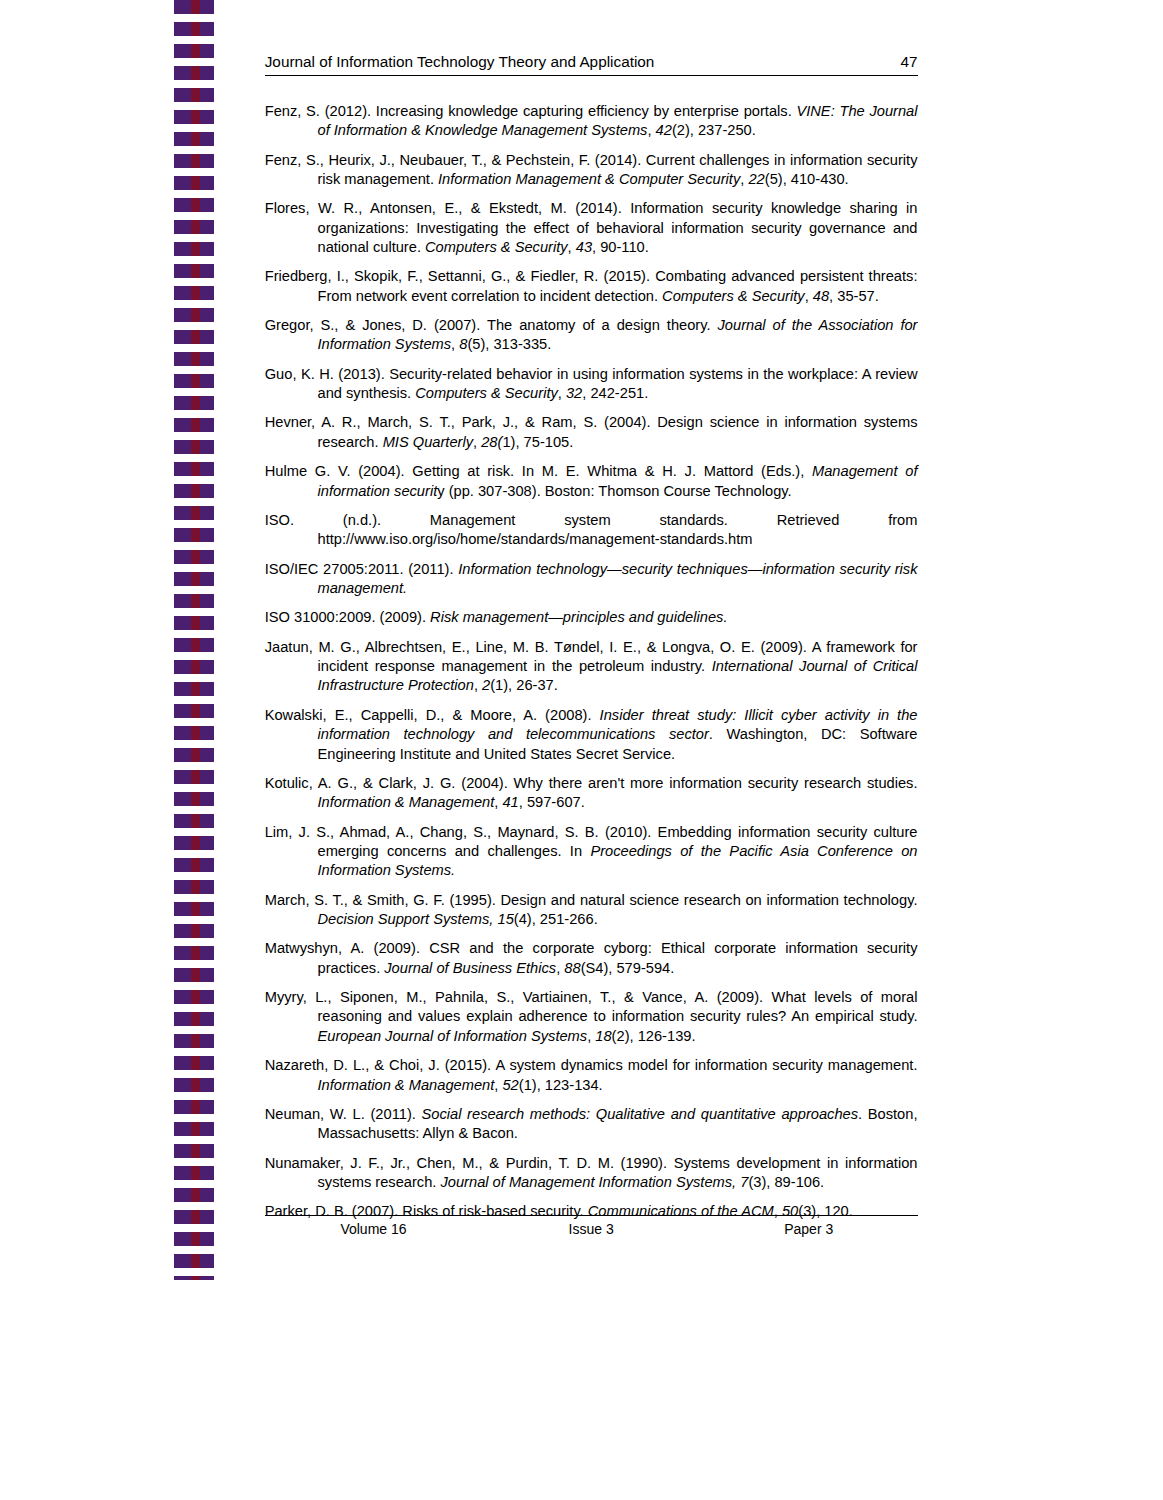Journal of Information Technology Theory and Application 47
Fenz, S. (2012). Increasing knowledge capturing efficiency by enterprise portals. VINE: The Journal of Information & Knowledge Management Systems, 42(2), 237-250.
Fenz, S., Heurix, J., Neubauer, T., & Pechstein, F. (2014). Current challenges in information security risk management. Information Management & Computer Security, 22(5), 410-430.
Flores, W. R., Antonsen, E., & Ekstedt, M. (2014). Information security knowledge sharing in organizations: Investigating the effect of behavioral information security governance and national culture. Computers & Security, 43, 90-110.
Friedberg, I., Skopik, F., Settanni, G., & Fiedler, R. (2015). Combating advanced persistent threats: From network event correlation to incident detection. Computers & Security, 48, 35-57.
Gregor, S., & Jones, D. (2007). The anatomy of a design theory. Journal of the Association for Information Systems, 8(5), 313-335.
Guo, K. H. (2013). Security-related behavior in using information systems in the workplace: A review and synthesis. Computers & Security, 32, 242-251.
Hevner, A. R., March, S. T., Park, J., & Ram, S. (2004). Design science in information systems research. MIS Quarterly, 28(1), 75-105.
Hulme G. V. (2004). Getting at risk. In M. E. Whitma & H. J. Mattord (Eds.), Management of information security (pp. 307-308). Boston: Thomson Course Technology.
ISO. (n.d.). Management system standards. Retrieved from http://www.iso.org/iso/home/standards/management-standards.htm
ISO/IEC 27005:2011. (2011). Information technology—security techniques—information security risk management.
ISO 31000:2009. (2009). Risk management—principles and guidelines.
Jaatun, M. G., Albrechtsen, E., Line, M. B. Tøndel, I. E., & Longva, O. E. (2009). A framework for incident response management in the petroleum industry. International Journal of Critical Infrastructure Protection, 2(1), 26-37.
Kowalski, E., Cappelli, D., & Moore, A. (2008). Insider threat study: Illicit cyber activity in the information technology and telecommunications sector. Washington, DC: Software Engineering Institute and United States Secret Service.
Kotulic, A. G., & Clark, J. G. (2004). Why there aren't more information security research studies. Information & Management, 41, 597-607.
Lim, J. S., Ahmad, A., Chang, S., Maynard, S. B. (2010). Embedding information security culture emerging concerns and challenges. In Proceedings of the Pacific Asia Conference on Information Systems.
March, S. T., & Smith, G. F. (1995). Design and natural science research on information technology. Decision Support Systems, 15(4), 251-266.
Matwyshyn, A. (2009). CSR and the corporate cyborg: Ethical corporate information security practices. Journal of Business Ethics, 88(S4), 579-594.
Myyry, L., Siponen, M., Pahnila, S., Vartiainen, T., & Vance, A. (2009). What levels of moral reasoning and values explain adherence to information security rules? An empirical study. European Journal of Information Systems, 18(2), 126-139.
Nazareth, D. L., & Choi, J. (2015). A system dynamics model for information security management. Information & Management, 52(1), 123-134.
Neuman, W. L. (2011). Social research methods: Qualitative and quantitative approaches. Boston, Massachusetts: Allyn & Bacon.
Nunamaker, J. F., Jr., Chen, M., & Purdin, T. D. M. (1990). Systems development in information systems research. Journal of Management Information Systems, 7(3), 89-106.
Parker, D. B. (2007). Risks of risk-based security. Communications of the ACM, 50(3), 120.
Volume 16 Issue 3 Paper 3